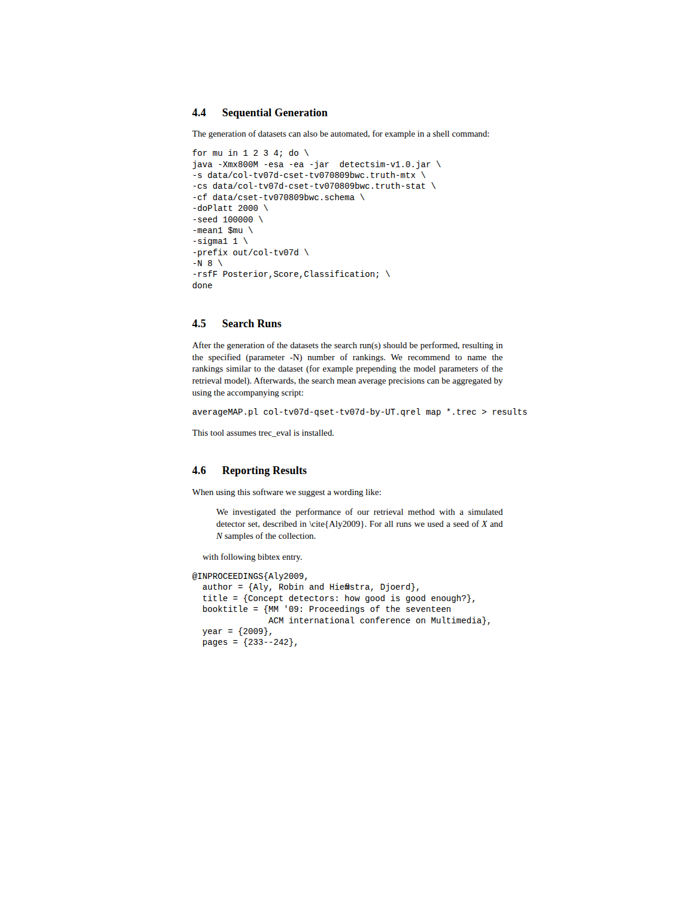4.4 Sequential Generation
The generation of datasets can also be automated, for example in a shell command:
for mu in 1 2 3 4; do \
java -Xmx800M -esa -ea -jar  detectsim-v1.0.jar \
-s data/col-tv07d-cset-tv070809bwc.truth-mtx \
-cs data/col-tv07d-cset-tv070809bwc.truth-stat \
-cf data/cset-tv070809bwc.schema \
-doPlatt 2000 \
-seed 100000 \
-mean1 $mu \
-sigma1 1 \
-prefix out/col-tv07d \
-N 8 \
-rsfF Posterior,Score,Classification; \
done
4.5 Search Runs
After the generation of the datasets the search run(s) should be performed, resulting in the specified (parameter -N) number of rankings. We recommend to name the rankings similar to the dataset (for example prepending the model parameters of the retrieval model). Afterwards, the search mean average precisions can be aggregated by using the accompanying script:
averageMAP.pl col-tv07d-qset-tv07d-by-UT.qrel map *.trec > results
This tool assumes trec_eval is installed.
4.6 Reporting Results
When using this software we suggest a wording like:
We investigated the performance of our retrieval method with a simulated detector set, described in \cite{Aly2009}. For all runs we used a seed of X and N samples of the collection.
with following bibtex entry.
@INPROCEEDINGS{Aly2009,
  author = {Aly, Robin and Hiemstra, Djoerd},
  title = {Concept detectors: how good is good enough?},
  booktitle = {MM '09: Proceedings of the seventeen
               ACM international conference on Multimedia},
  year = {2009},
  pages = {233--242},
9